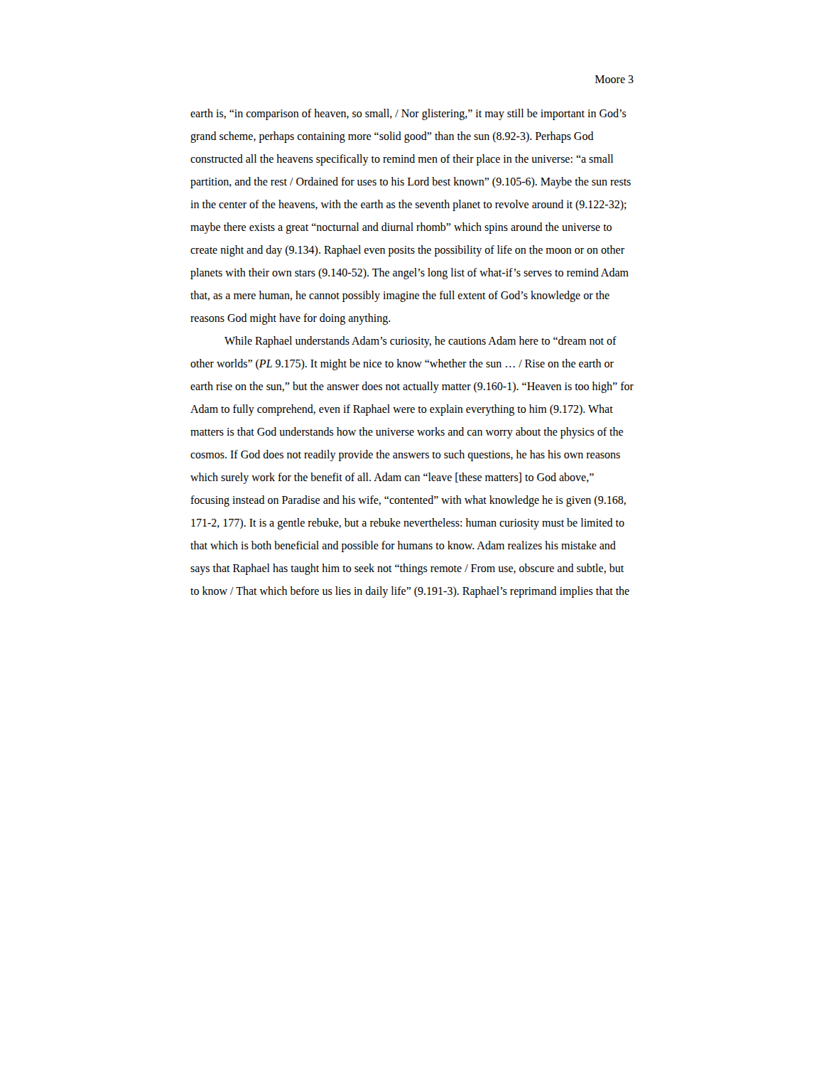Moore 3
earth is, “in comparison of heaven, so small, / Nor glistering,” it may still be important in God’s grand scheme, perhaps containing more “solid good” than the sun (8.92-3). Perhaps God constructed all the heavens specifically to remind men of their place in the universe: “a small partition, and the rest / Ordained for uses to his Lord best known” (9.105-6). Maybe the sun rests in the center of the heavens, with the earth as the seventh planet to revolve around it (9.122-32); maybe there exists a great “nocturnal and diurnal rhomb” which spins around the universe to create night and day (9.134). Raphael even posits the possibility of life on the moon or on other planets with their own stars (9.140-52). The angel’s long list of what-if’s serves to remind Adam that, as a mere human, he cannot possibly imagine the full extent of God’s knowledge or the reasons God might have for doing anything.
While Raphael understands Adam’s curiosity, he cautions Adam here to “dream not of other worlds” (PL 9.175). It might be nice to know “whether the sun … / Rise on the earth or earth rise on the sun,” but the answer does not actually matter (9.160-1). “Heaven is too high” for Adam to fully comprehend, even if Raphael were to explain everything to him (9.172). What matters is that God understands how the universe works and can worry about the physics of the cosmos. If God does not readily provide the answers to such questions, he has his own reasons which surely work for the benefit of all. Adam can “leave [these matters] to God above,” focusing instead on Paradise and his wife, “contented” with what knowledge he is given (9.168, 171-2, 177). It is a gentle rebuke, but a rebuke nevertheless: human curiosity must be limited to that which is both beneficial and possible for humans to know. Adam realizes his mistake and says that Raphael has taught him to seek not “things remote / From use, obscure and subtle, but to know / That which before us lies in daily life” (9.191-3). Raphael’s reprimand implies that the